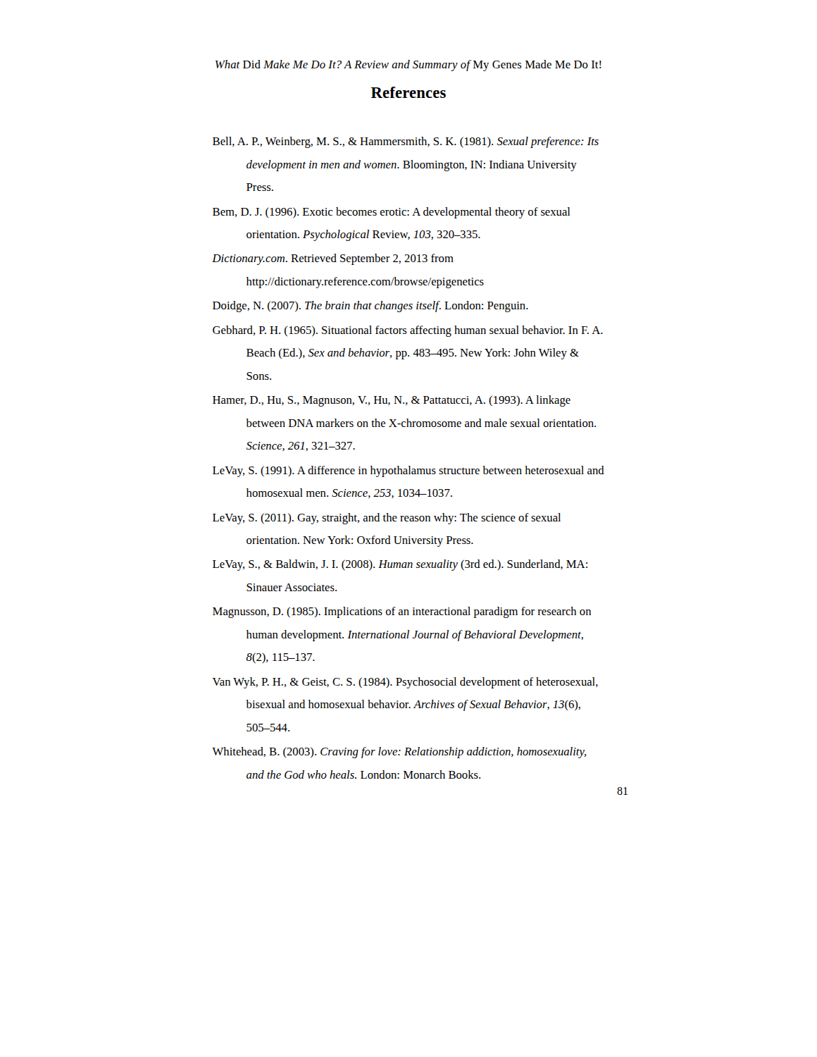What Did Make Me Do It? A Review and Summary of My Genes Made Me Do It!
References
Bell, A. P., Weinberg, M. S., & Hammersmith, S. K. (1981). Sexual preference: Its development in men and women. Bloomington, IN: Indiana University Press.
Bem, D. J. (1996). Exotic becomes erotic: A developmental theory of sexual orientation. Psychological Review, 103, 320–335.
Dictionary.com. Retrieved September 2, 2013 from http://dictionary.reference.com/browse/epigenetics
Doidge, N. (2007). The brain that changes itself. London: Penguin.
Gebhard, P. H. (1965). Situational factors affecting human sexual behavior. In F. A. Beach (Ed.), Sex and behavior, pp. 483–495. New York: John Wiley & Sons.
Hamer, D., Hu, S., Magnuson, V., Hu, N., & Pattatucci, A. (1993). A linkage between DNA markers on the X-chromosome and male sexual orientation. Science, 261, 321–327.
LeVay, S. (1991). A difference in hypothalamus structure between heterosexual and homosexual men. Science, 253, 1034–1037.
LeVay, S. (2011). Gay, straight, and the reason why: The science of sexual orientation. New York: Oxford University Press.
LeVay, S., & Baldwin, J. I. (2008). Human sexuality (3rd ed.). Sunderland, MA: Sinauer Associates.
Magnusson, D. (1985). Implications of an interactional paradigm for research on human development. International Journal of Behavioral Development, 8(2), 115–137.
Van Wyk, P. H., & Geist, C. S. (1984). Psychosocial development of heterosexual, bisexual and homosexual behavior. Archives of Sexual Behavior, 13(6), 505–544.
Whitehead, B. (2003). Craving for love: Relationship addiction, homosexuality, and the God who heals. London: Monarch Books.
81